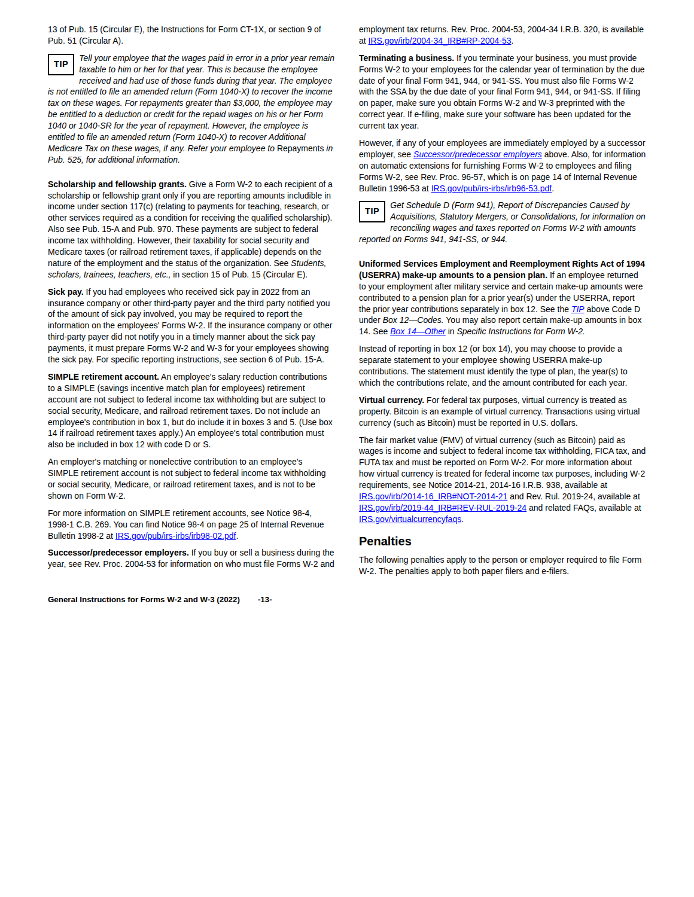13 of Pub. 15 (Circular E), the Instructions for Form CT-1X, or section 9 of Pub. 51 (Circular A).
TIP
Tell your employee that the wages paid in error in a prior year remain taxable to him or her for that year. This is because the employee received and had use of those funds during that year. The employee is not entitled to file an amended return (Form 1040-X) to recover the income tax on these wages. For repayments greater than $3,000, the employee may be entitled to a deduction or credit for the repaid wages on his or her Form 1040 or 1040-SR for the year of repayment. However, the employee is entitled to file an amended return (Form 1040-X) to recover Additional Medicare Tax on these wages, if any. Refer your employee to Repayments in Pub. 525, for additional information.
Scholarship and fellowship grants. Give a Form W-2 to each recipient of a scholarship or fellowship grant only if you are reporting amounts includible in income under section 117(c) (relating to payments for teaching, research, or other services required as a condition for receiving the qualified scholarship). Also see Pub. 15-A and Pub. 970. These payments are subject to federal income tax withholding. However, their taxability for social security and Medicare taxes (or railroad retirement taxes, if applicable) depends on the nature of the employment and the status of the organization. See Students, scholars, trainees, teachers, etc., in section 15 of Pub. 15 (Circular E).
Sick pay. If you had employees who received sick pay in 2022 from an insurance company or other third-party payer and the third party notified you of the amount of sick pay involved, you may be required to report the information on the employees' Forms W-2. If the insurance company or other third-party payer did not notify you in a timely manner about the sick pay payments, it must prepare Forms W-2 and W-3 for your employees showing the sick pay. For specific reporting instructions, see section 6 of Pub. 15-A.
SIMPLE retirement account. An employee's salary reduction contributions to a SIMPLE (savings incentive match plan for employees) retirement account are not subject to federal income tax withholding but are subject to social security, Medicare, and railroad retirement taxes. Do not include an employee's contribution in box 1, but do include it in boxes 3 and 5. (Use box 14 if railroad retirement taxes apply.) An employee's total contribution must also be included in box 12 with code D or S.
An employer's matching or nonelective contribution to an employee's SIMPLE retirement account is not subject to federal income tax withholding or social security, Medicare, or railroad retirement taxes, and is not to be shown on Form W-2.
For more information on SIMPLE retirement accounts, see Notice 98-4, 1998-1 C.B. 269. You can find Notice 98-4 on page 25 of Internal Revenue Bulletin 1998-2 at IRS.gov/pub/irs-irbs/irb98-02.pdf.
Successor/predecessor employers. If you buy or sell a business during the year, see Rev. Proc. 2004-53 for information on who must file Forms W-2 and employment tax returns. Rev. Proc. 2004-53, 2004-34 I.R.B. 320, is available at IRS.gov/irb/2004-34_IRB#RP-2004-53.
Terminating a business. If you terminate your business, you must provide Forms W-2 to your employees for the calendar year of termination by the due date of your final Form 941, 944, or 941-SS. You must also file Forms W-2 with the SSA by the due date of your final Form 941, 944, or 941-SS. If filing on paper, make sure you obtain Forms W-2 and W-3 preprinted with the correct year. If e-filing, make sure your software has been updated for the current tax year.
However, if any of your employees are immediately employed by a successor employer, see Successor/predecessor employers above. Also, for information on automatic extensions for furnishing Forms W-2 to employees and filing Forms W-2, see Rev. Proc. 96-57, which is on page 14 of Internal Revenue Bulletin 1996-53 at IRS.gov/pub/irs-irbs/irb96-53.pdf.
TIP
Get Schedule D (Form 941), Report of Discrepancies Caused by Acquisitions, Statutory Mergers, or Consolidations, for information on reconciling wages and taxes reported on Forms W-2 with amounts reported on Forms 941, 941-SS, or 944.
Uniformed Services Employment and Reemployment Rights Act of 1994 (USERRA) make-up amounts to a pension plan. If an employee returned to your employment after military service and certain make-up amounts were contributed to a pension plan for a prior year(s) under the USERRA, report the prior year contributions separately in box 12. See the TIP above Code D under Box 12—Codes. You may also report certain make-up amounts in box 14. See Box 14—Other in Specific Instructions for Form W-2.
Instead of reporting in box 12 (or box 14), you may choose to provide a separate statement to your employee showing USERRA make-up contributions. The statement must identify the type of plan, the year(s) to which the contributions relate, and the amount contributed for each year.
Virtual currency. For federal tax purposes, virtual currency is treated as property. Bitcoin is an example of virtual currency. Transactions using virtual currency (such as Bitcoin) must be reported in U.S. dollars.
The fair market value (FMV) of virtual currency (such as Bitcoin) paid as wages is income and subject to federal income tax withholding, FICA tax, and FUTA tax and must be reported on Form W-2. For more information about how virtual currency is treated for federal income tax purposes, including W-2 requirements, see Notice 2014-21, 2014-16 I.R.B. 938, available at IRS.gov/irb/2014-16_IRB#NOT-2014-21 and Rev. Rul. 2019-24, available at IRS.gov/irb/2019-44_IRB#REV-RUL-2019-24 and related FAQs, available at IRS.gov/virtualcurrencyfaqs.
Penalties
The following penalties apply to the person or employer required to file Form W-2. The penalties apply to both paper filers and e-filers.
General Instructions for Forms W-2 and W-3 (2022)-13-